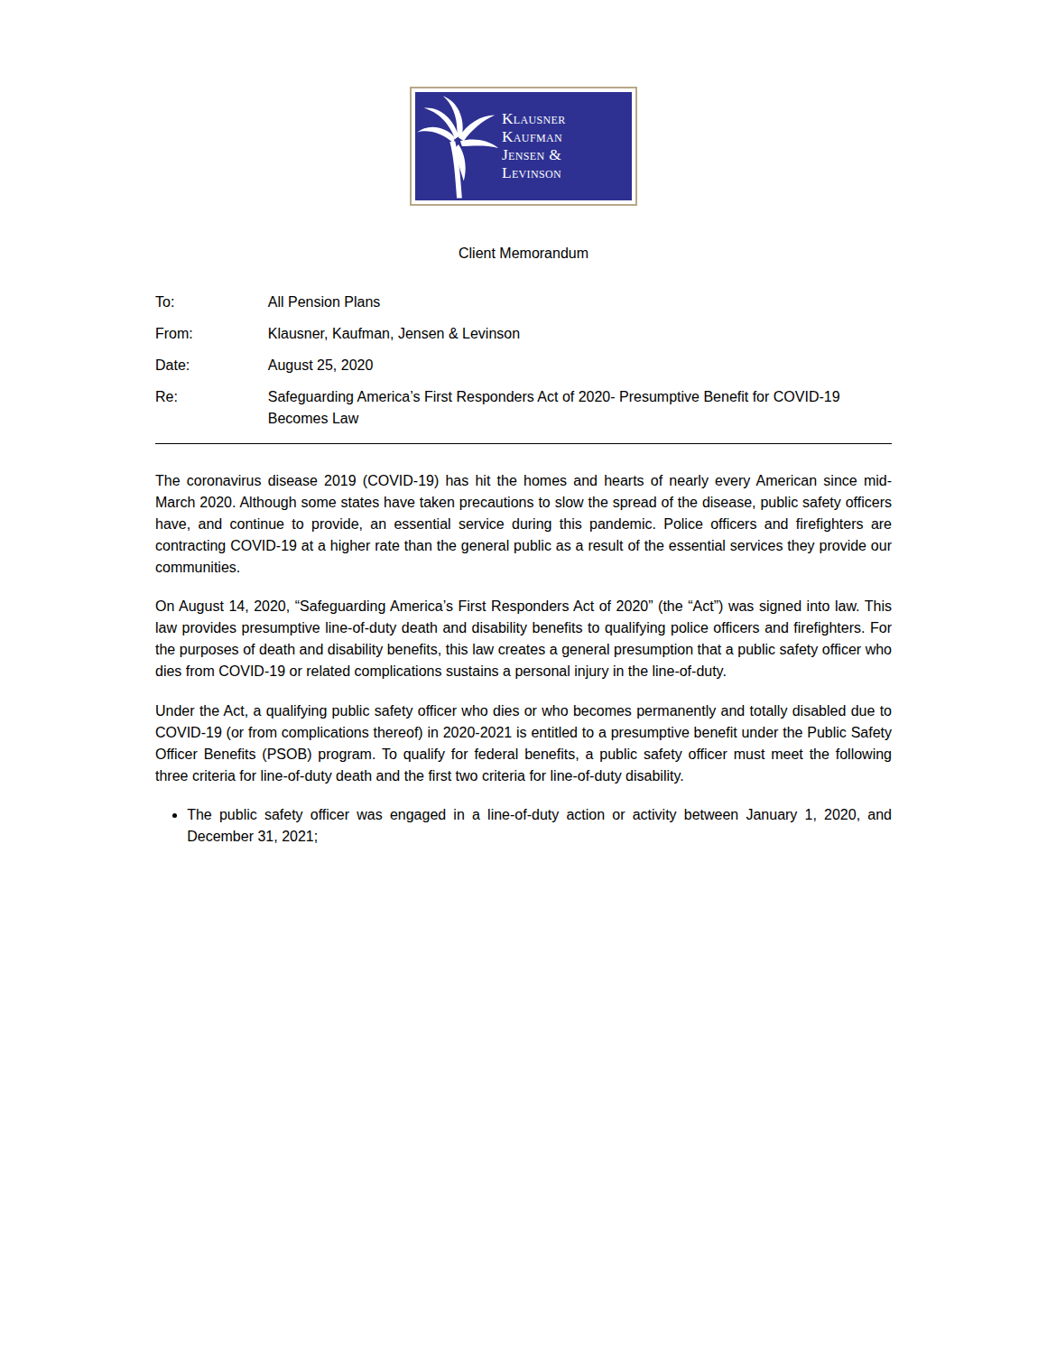Klausner Kaufman Jensen & Levinson
Client Memorandum
| To: | All Pension Plans |
| From: | Klausner, Kaufman, Jensen & Levinson |
| Date: | August 25, 2020 |
| Re: | Safeguarding America’s First Responders Act of 2020- Presumptive Benefit for COVID-19 Becomes Law |
The coronavirus disease 2019 (COVID-19) has hit the homes and hearts of nearly every American since mid-March 2020. Although some states have taken precautions to slow the spread of the disease, public safety officers have, and continue to provide, an essential service during this pandemic. Police officers and firefighters are contracting COVID-19 at a higher rate than the general public as a result of the essential services they provide our communities.
On August 14, 2020, “Safeguarding America’s First Responders Act of 2020” (the “Act”) was signed into law. This law provides presumptive line-of-duty death and disability benefits to qualifying police officers and firefighters. For the purposes of death and disability benefits, this law creates a general presumption that a public safety officer who dies from COVID-19 or related complications sustains a personal injury in the line-of-duty.
Under the Act, a qualifying public safety officer who dies or who becomes permanently and totally disabled due to COVID-19 (or from complications thereof) in 2020-2021 is entitled to a presumptive benefit under the Public Safety Officer Benefits (PSOB) program. To qualify for federal benefits, a public safety officer must meet the following three criteria for line-of-duty death and the first two criteria for line-of-duty disability.
The public safety officer was engaged in a line-of-duty action or activity between January 1, 2020, and December 31, 2021;